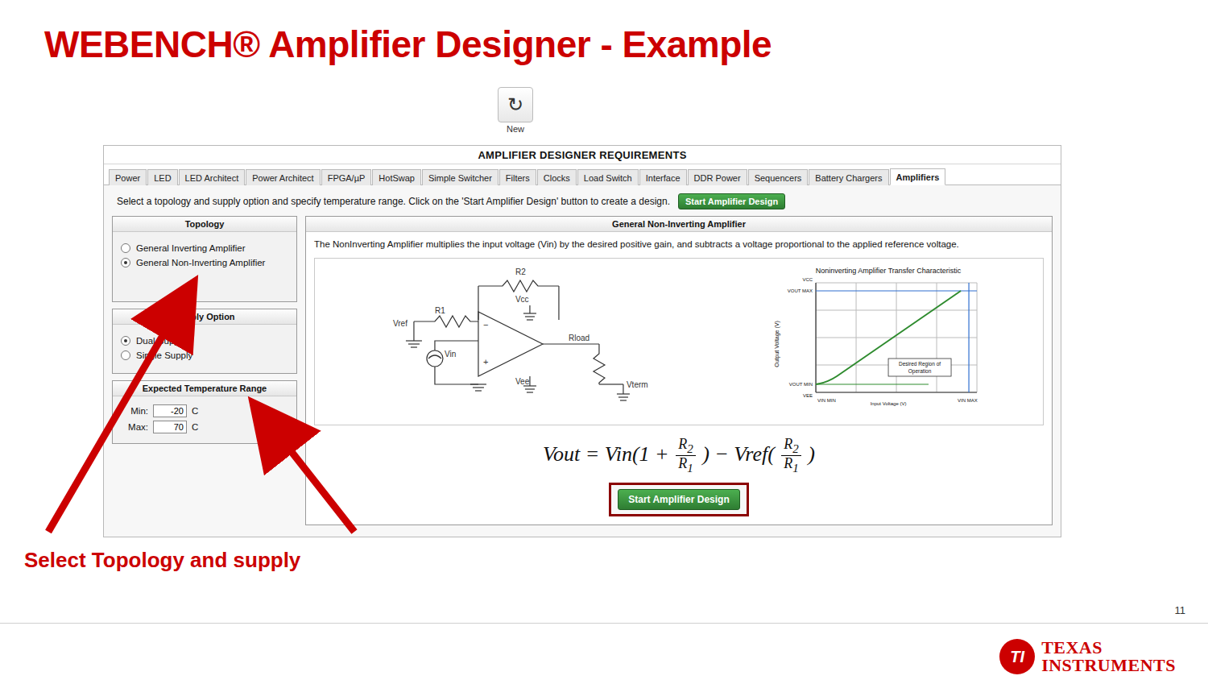WEBENCH® Amplifier Designer - Example
↻
New
AMPLIFIER DESIGNER REQUIREMENTS
Power
LED
LED Architect
Power Architect
FPGA/µP
HotSwap
Simple Switcher
Filters
Clocks
Load Switch
Interface
DDR Power
Sequencers
Battery Chargers
Amplifiers
Select a topology and supply option and specify temperature range. Click on the 'Start Amplifier Design' button to create a design. Start Amplifier Design
Topology
General Inverting Amplifier
General Non-Inverting Amplifier
Supply Option
Dual Supply
Single Supply
Expected Temperature Range
Min:C
Max:C
General Non-Inverting Amplifier
The NonInverting Amplifier multiplies the input voltage (Vin) by the desired positive gain, and subtracts a voltage proportional to the applied reference voltage.
R2 Vcc R1 Vref Vin − + Vee Rload Vterm
Noninverting Amplifier Transfer Characteristic VCC VOUT MAX VOUT MIN VEE VIN MIN VIN MAX Input Voltage (V) Output Voltage (V) Desired Region of Operation
Vout = Vin(1 + R2 R1 ) − Vref( R2 R1 )
Start Amplifier Design
Select Topology and supply
11
TEXAS
INSTRUMENTS